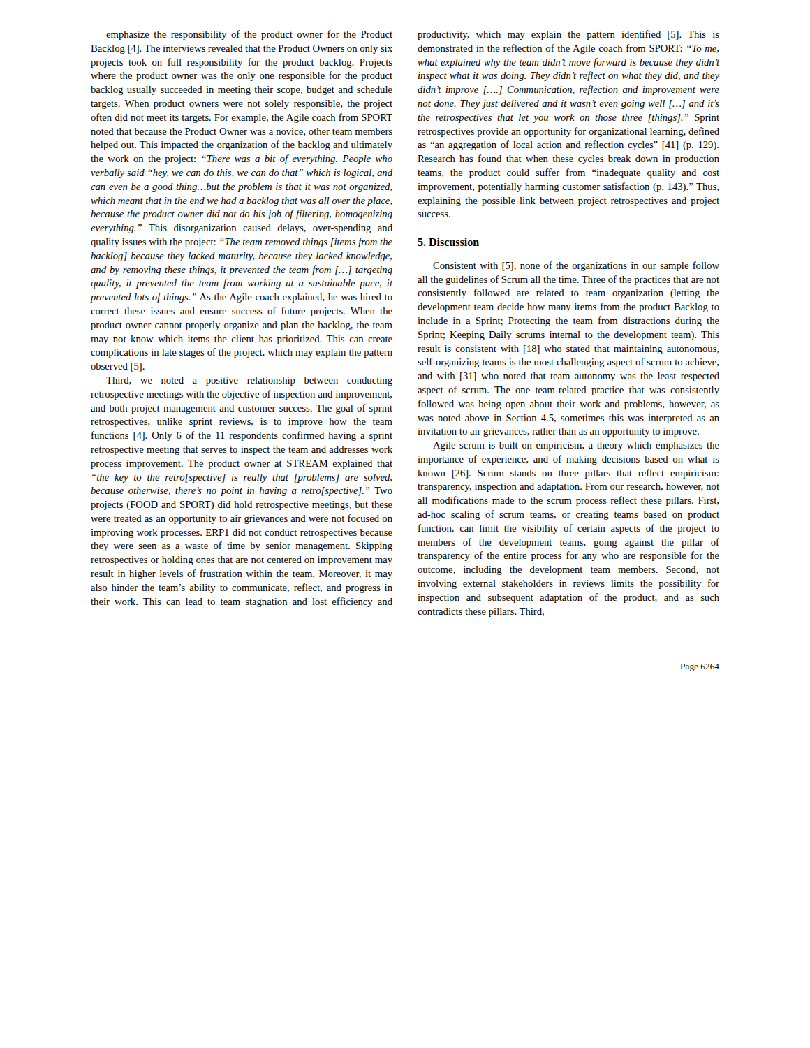emphasize the responsibility of the product owner for the Product Backlog [4]. The interviews revealed that the Product Owners on only six projects took on full responsibility for the product backlog. Projects where the product owner was the only one responsible for the product backlog usually succeeded in meeting their scope, budget and schedule targets. When product owners were not solely responsible, the project often did not meet its targets. For example, the Agile coach from SPORT noted that because the Product Owner was a novice, other team members helped out. This impacted the organization of the backlog and ultimately the work on the project: “There was a bit of everything. People who verbally said “hey, we can do this, we can do that” which is logical, and can even be a good thing…but the problem is that it was not organized, which meant that in the end we had a backlog that was all over the place, because the product owner did not do his job of filtering, homogenizing everything.” This disorganization caused delays, over-spending and quality issues with the project: “The team removed things [items from the backlog] because they lacked maturity, because they lacked knowledge, and by removing these things, it prevented the team from […] targeting quality, it prevented the team from working at a sustainable pace, it prevented lots of things.” As the Agile coach explained, he was hired to correct these issues and ensure success of future projects. When the product owner cannot properly organize and plan the backlog, the team may not know which items the client has prioritized. This can create complications in late stages of the project, which may explain the pattern observed [5].
Third, we noted a positive relationship between conducting retrospective meetings with the objective of inspection and improvement, and both project management and customer success. The goal of sprint retrospectives, unlike sprint reviews, is to improve how the team functions [4]. Only 6 of the 11 respondents confirmed having a sprint retrospective meeting that serves to inspect the team and addresses work process improvement. The product owner at STREAM explained that “the key to the retro[spective] is really that [problems] are solved, because otherwise, there’s no point in having a retro[spective].” Two projects (FOOD and SPORT) did hold retrospective meetings, but these were treated as an opportunity to air grievances and were not focused on improving work processes. ERP1 did not conduct retrospectives because they were seen as a waste of time by senior management. Skipping retrospectives or holding ones that are not centered on improvement may result in higher levels of frustration within the team. Moreover, it may also hinder the team’s ability to communicate, reflect, and progress in their work. This can lead to team stagnation and lost efficiency and productivity, which may explain the pattern identified [5]. This is demonstrated in the reflection of the Agile coach from SPORT: “To me, what explained why the team didn’t move forward is because they didn’t inspect what it was doing. They didn’t reflect on what they did, and they didn’t improve [….] Communication, reflection and improvement were not done. They just delivered and it wasn’t even going well […] and it’s the retrospectives that let you work on those three [things].” Sprint retrospectives provide an opportunity for organizational learning, defined as “an aggregation of local action and reflection cycles” [41] (p. 129). Research has found that when these cycles break down in production teams, the product could suffer from “inadequate quality and cost improvement, potentially harming customer satisfaction (p. 143).” Thus, explaining the possible link between project retrospectives and project success.
5. Discussion
Consistent with [5], none of the organizations in our sample follow all the guidelines of Scrum all the time. Three of the practices that are not consistently followed are related to team organization (letting the development team decide how many items from the product Backlog to include in a Sprint; Protecting the team from distractions during the Sprint; Keeping Daily scrums internal to the development team). This result is consistent with [18] who stated that maintaining autonomous, self-organizing teams is the most challenging aspect of scrum to achieve, and with [31] who noted that team autonomy was the least respected aspect of scrum. The one team-related practice that was consistently followed was being open about their work and problems, however, as was noted above in Section 4.5, sometimes this was interpreted as an invitation to air grievances, rather than as an opportunity to improve.
Agile scrum is built on empiricism, a theory which emphasizes the importance of experience, and of making decisions based on what is known [26]. Scrum stands on three pillars that reflect empiricism: transparency, inspection and adaptation. From our research, however, not all modifications made to the scrum process reflect these pillars. First, ad-hoc scaling of scrum teams, or creating teams based on product function, can limit the visibility of certain aspects of the project to members of the development teams, going against the pillar of transparency of the entire process for any who are responsible for the outcome, including the development team members. Second, not involving external stakeholders in reviews limits the possibility for inspection and subsequent adaptation of the product, and as such contradicts these pillars. Third,
Page 6264